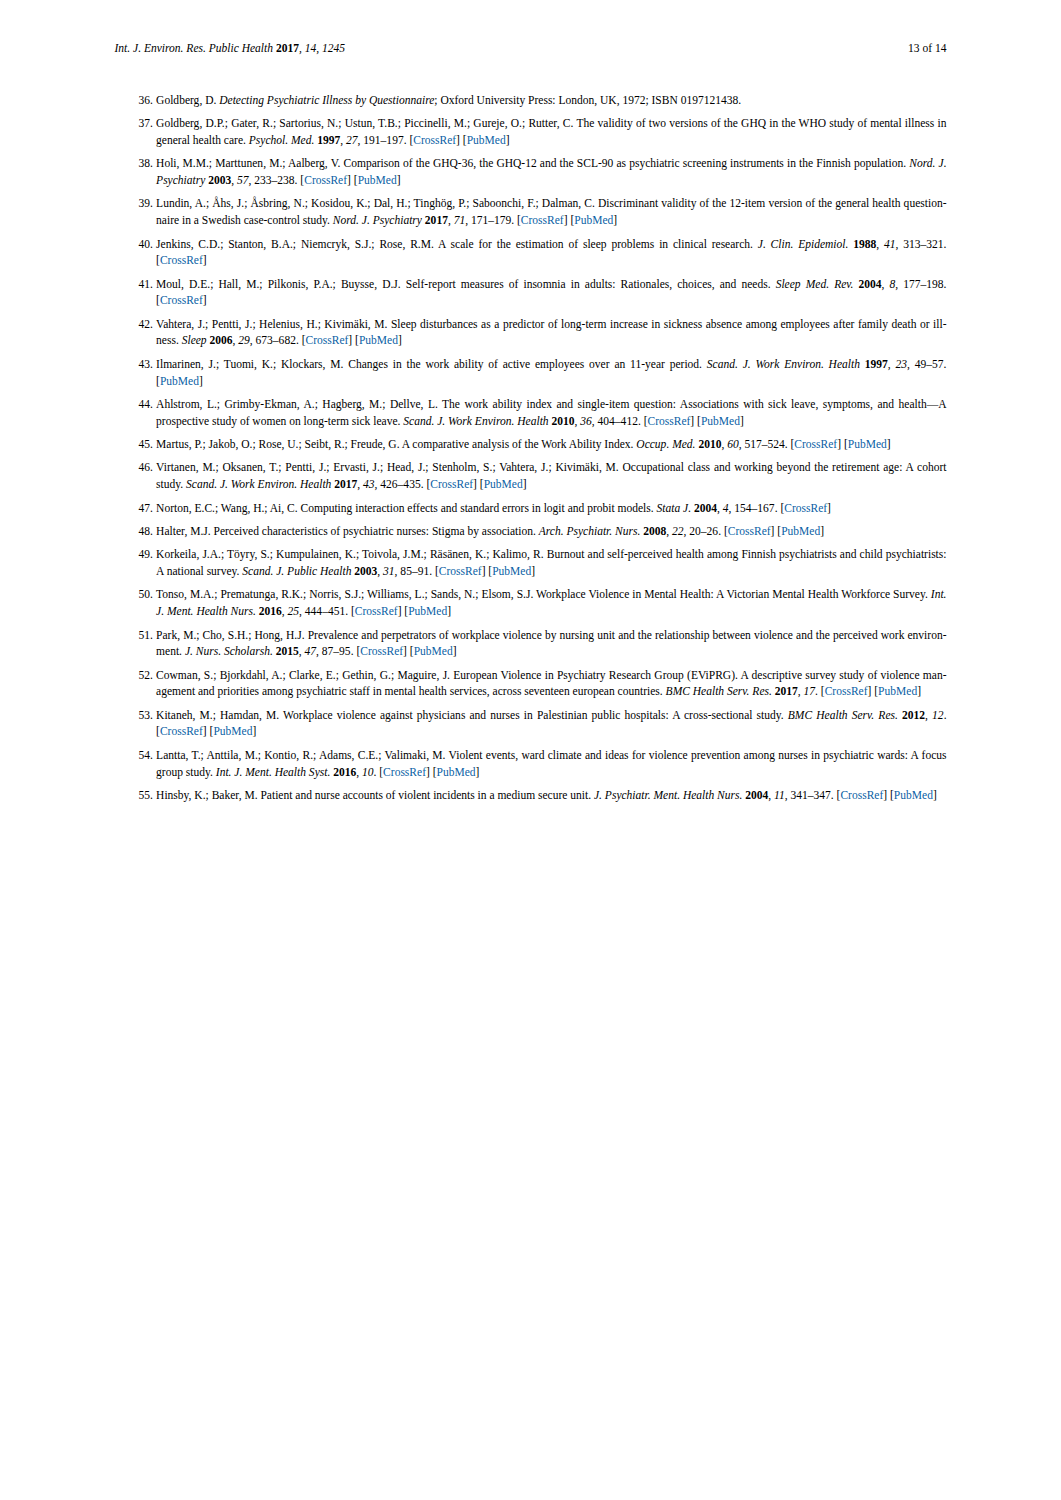Int. J. Environ. Res. Public Health 2017, 14, 1245
13 of 14
Goldberg, D. Detecting Psychiatric Illness by Questionnaire; Oxford University Press: London, UK, 1972; ISBN 0197121438.
Goldberg, D.P.; Gater, R.; Sartorius, N.; Ustun, T.B.; Piccinelli, M.; Gureje, O.; Rutter, C. The validity of two versions of the GHQ in the WHO study of mental illness in general health care. Psychol. Med. 1997, 27, 191–197. [CrossRef] [PubMed]
Holi, M.M.; Marttunen, M.; Aalberg, V. Comparison of the GHQ-36, the GHQ-12 and the SCL-90 as psychiatric screening instruments in the Finnish population. Nord. J. Psychiatry 2003, 57, 233–238. [CrossRef] [PubMed]
Lundin, A.; Åhs, J.; Åsbring, N.; Kosidou, K.; Dal, H.; Tinghög, P.; Saboonchi, F.; Dalman, C. Discriminant validity of the 12-item version of the general health questionnaire in a Swedish case-control study. Nord. J. Psychiatry 2017, 71, 171–179. [CrossRef] [PubMed]
Jenkins, C.D.; Stanton, B.A.; Niemcryk, S.J.; Rose, R.M. A scale for the estimation of sleep problems in clinical research. J. Clin. Epidemiol. 1988, 41, 313–321. [CrossRef]
Moul, D.E.; Hall, M.; Pilkonis, P.A.; Buysse, D.J. Self-report measures of insomnia in adults: Rationales, choices, and needs. Sleep Med. Rev. 2004, 8, 177–198. [CrossRef]
Vahtera, J.; Pentti, J.; Helenius, H.; Kivimäki, M. Sleep disturbances as a predictor of long-term increase in sickness absence among employees after family death or illness. Sleep 2006, 29, 673–682. [CrossRef] [PubMed]
Ilmarinen, J.; Tuomi, K.; Klockars, M. Changes in the work ability of active employees over an 11-year period. Scand. J. Work Environ. Health 1997, 23, 49–57. [PubMed]
Ahlstrom, L.; Grimby-Ekman, A.; Hagberg, M.; Dellve, L. The work ability index and single-item question: Associations with sick leave, symptoms, and health—A prospective study of women on long-term sick leave. Scand. J. Work Environ. Health 2010, 36, 404–412. [CrossRef] [PubMed]
Martus, P.; Jakob, O.; Rose, U.; Seibt, R.; Freude, G. A comparative analysis of the Work Ability Index. Occup. Med. 2010, 60, 517–524. [CrossRef] [PubMed]
Virtanen, M.; Oksanen, T.; Pentti, J.; Ervasti, J.; Head, J.; Stenholm, S.; Vahtera, J.; Kivimäki, M. Occupational class and working beyond the retirement age: A cohort study. Scand. J. Work Environ. Health 2017, 43, 426–435. [CrossRef] [PubMed]
Norton, E.C.; Wang, H.; Ai, C. Computing interaction effects and standard errors in logit and probit models. Stata J. 2004, 4, 154–167. [CrossRef]
Halter, M.J. Perceived characteristics of psychiatric nurses: Stigma by association. Arch. Psychiatr. Nurs. 2008, 22, 20–26. [CrossRef] [PubMed]
Korkeila, J.A.; Töyry, S.; Kumpulainen, K.; Toivola, J.M.; Räsänen, K.; Kalimo, R. Burnout and self-perceived health among Finnish psychiatrists and child psychiatrists: A national survey. Scand. J. Public Health 2003, 31, 85–91. [CrossRef] [PubMed]
Tonso, M.A.; Prematunga, R.K.; Norris, S.J.; Williams, L.; Sands, N.; Elsom, S.J. Workplace Violence in Mental Health: A Victorian Mental Health Workforce Survey. Int. J. Ment. Health Nurs. 2016, 25, 444–451. [CrossRef] [PubMed]
Park, M.; Cho, S.H.; Hong, H.J. Prevalence and perpetrators of workplace violence by nursing unit and the relationship between violence and the perceived work environment. J. Nurs. Scholarsh. 2015, 47, 87–95. [CrossRef] [PubMed]
Cowman, S.; Bjorkdahl, A.; Clarke, E.; Gethin, G.; Maguire, J. European Violence in Psychiatry Research Group (EViPRG). A descriptive survey study of violence management and priorities among psychiatric staff in mental health services, across seventeen european countries. BMC Health Serv. Res. 2017, 17. [CrossRef] [PubMed]
Kitaneh, M.; Hamdan, M. Workplace violence against physicians and nurses in Palestinian public hospitals: A cross-sectional study. BMC Health Serv. Res. 2012, 12. [CrossRef] [PubMed]
Lantta, T.; Anttila, M.; Kontio, R.; Adams, C.E.; Valimaki, M. Violent events, ward climate and ideas for violence prevention among nurses in psychiatric wards: A focus group study. Int. J. Ment. Health Syst. 2016, 10. [CrossRef] [PubMed]
Hinsby, K.; Baker, M. Patient and nurse accounts of violent incidents in a medium secure unit. J. Psychiatr. Ment. Health Nurs. 2004, 11, 341–347. [CrossRef] [PubMed]